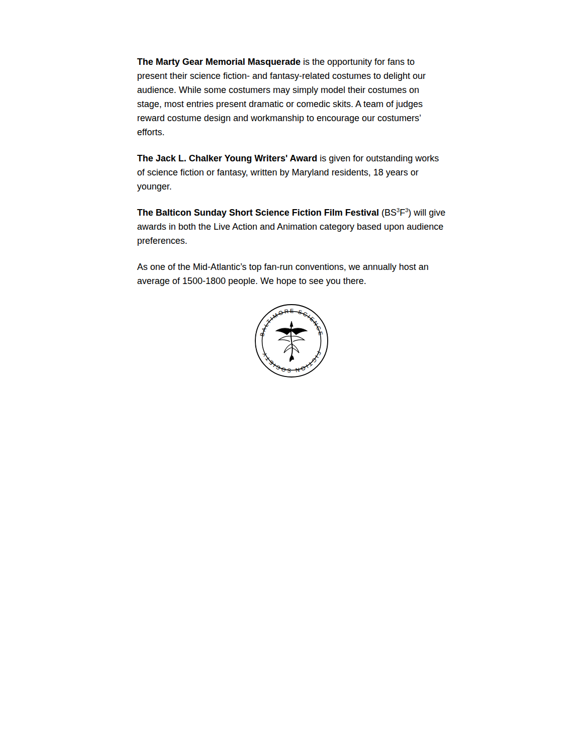The Marty Gear Memorial Masquerade is the opportunity for fans to present their science fiction- and fantasy-related costumes to delight our audience. While some costumers may simply model their costumes on stage, most entries present dramatic or comedic skits. A team of judges reward costume design and workmanship to encourage our costumers’ efforts.
The Jack L. Chalker Young Writers' Award is given for outstanding works of science fiction or fantasy, written by Maryland residents, 18 years or younger.
The Balticon Sunday Short Science Fiction Film Festival (BS3F3) will give awards in both the Live Action and Animation category based upon audience preferences.
As one of the Mid-Atlantic’s top fan-run conventions, we annually host an average of 1500-1800 people. We hope to see you there.
BALTIMORE SCIENCE FICTION SOCIETY